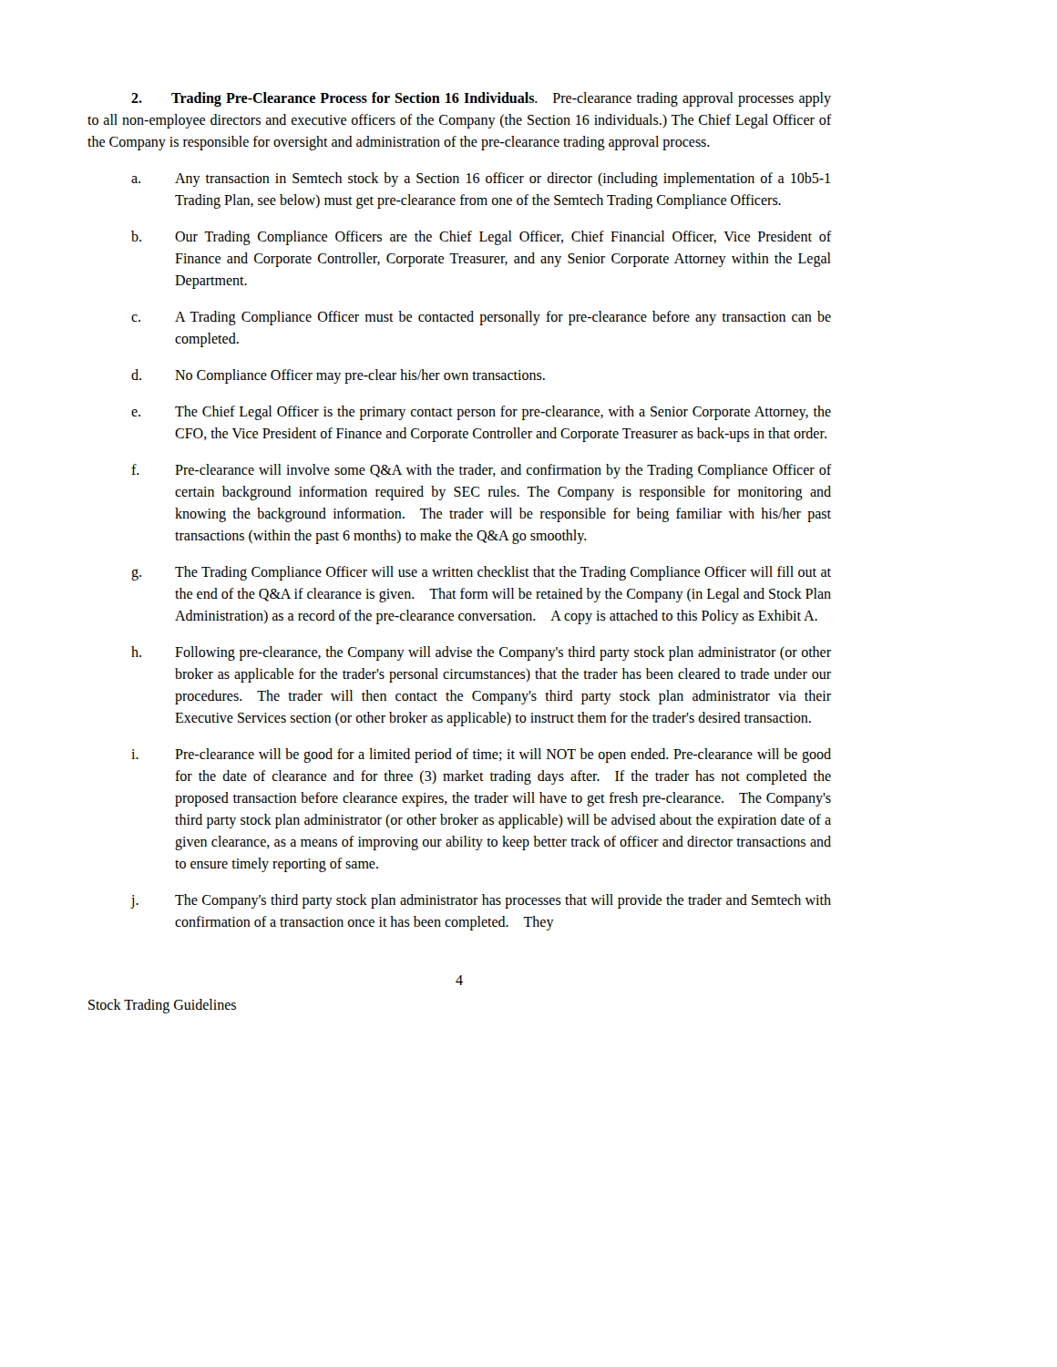2.  Trading Pre-Clearance Process for Section 16 Individuals. Pre-clearance trading approval processes apply to all non-employee directors and executive officers of the Company (the Section 16 individuals.) The Chief Legal Officer of the Company is responsible for oversight and administration of the pre-clearance trading approval process.
a. Any transaction in Semtech stock by a Section 16 officer or director (including implementation of a 10b5-1 Trading Plan, see below) must get pre-clearance from one of the Semtech Trading Compliance Officers.
b. Our Trading Compliance Officers are the Chief Legal Officer, Chief Financial Officer, Vice President of Finance and Corporate Controller, Corporate Treasurer, and any Senior Corporate Attorney within the Legal Department.
c. A Trading Compliance Officer must be contacted personally for pre-clearance before any transaction can be completed.
d. No Compliance Officer may pre-clear his/her own transactions.
e. The Chief Legal Officer is the primary contact person for pre-clearance, with a Senior Corporate Attorney, the CFO, the Vice President of Finance and Corporate Controller and Corporate Treasurer as back-ups in that order.
f. Pre-clearance will involve some Q&A with the trader, and confirmation by the Trading Compliance Officer of certain background information required by SEC rules. The Company is responsible for monitoring and knowing the background information. The trader will be responsible for being familiar with his/her past transactions (within the past 6 months) to make the Q&A go smoothly.
g. The Trading Compliance Officer will use a written checklist that the Trading Compliance Officer will fill out at the end of the Q&A if clearance is given. That form will be retained by the Company (in Legal and Stock Plan Administration) as a record of the pre-clearance conversation. A copy is attached to this Policy as Exhibit A.
h. Following pre-clearance, the Company will advise the Company's third party stock plan administrator (or other broker as applicable for the trader's personal circumstances) that the trader has been cleared to trade under our procedures. The trader will then contact the Company's third party stock plan administrator via their Executive Services section (or other broker as applicable) to instruct them for the trader's desired transaction.
i. Pre-clearance will be good for a limited period of time; it will NOT be open ended. Pre-clearance will be good for the date of clearance and for three (3) market trading days after. If the trader has not completed the proposed transaction before clearance expires, the trader will have to get fresh pre-clearance. The Company's third party stock plan administrator (or other broker as applicable) will be advised about the expiration date of a given clearance, as a means of improving our ability to keep better track of officer and director transactions and to ensure timely reporting of same.
j. The Company's third party stock plan administrator has processes that will provide the trader and Semtech with confirmation of a transaction once it has been completed. They
4
Stock Trading Guidelines